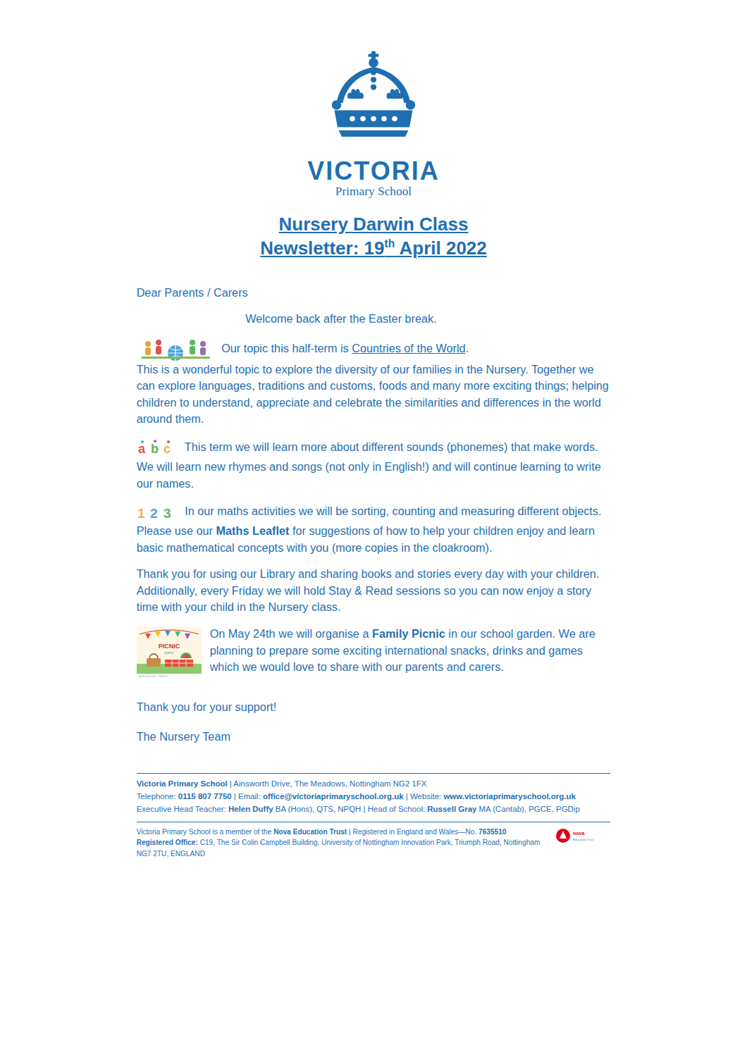VICTORIA Primary School
Nursery Darwin ClassNewsletter: 19th April 2022
Dear Parents / Carers
Welcome back after the Easter break.
Our topic this half-term is Countries of the World.
This is a wonderful topic to explore the diversity of our families in the Nursery. Together we can explore languages, traditions and customs, foods and many more exciting things; helping children to understand, appreciate and celebrate the similarities and differences in the world around them.
a b c This term we will learn more about different sounds (phonemes) that make words. We will learn new rhymes and songs (not only in English!) and will continue learning to write our names.
1 2 3 In our maths activities we will be sorting, counting and measuring different objects. Please use our Maths Leaflet for suggestions of how to help your children enjoy and learn basic mathematical concepts with you (more copies in the cloakroom).
Thank you for using our Library and sharing books and stories every day with your children. Additionally, every Friday we will hold Stay & Read sessions so you can now enjoy a story time with your child in the Nursery class.
PICNIC party shutterstock.com · 2062612
On May 24th we will organise a Family Picnic in our school garden. We are planning to prepare some exciting international snacks, drinks and games which we would love to share with our parents and carers.
Thank you for your support!
The Nursery Team
Victoria Primary School | Ainsworth Drive, The Meadows, Nottingham NG2 1FX
Telephone: 0115 807 7750 | Email: office@victoriaprimaryschool.org.uk | Website: www.victoriaprimaryschool.org.uk
Executive Head Teacher: Helen Duffy BA (Hons), QTS, NPQH | Head of School: Russell Gray MA (Cantab), PGCE, PGDip
Victoria Primary School is a member of the Nova Education Trust | Registered in England and Wales—No. 7635510
Registered Office: C19, The Sir Colin Campbell Building, University of Nottingham Innovation Park, Triumph Road, Nottingham NG7 2TU, ENGLAND
nova Education Trust